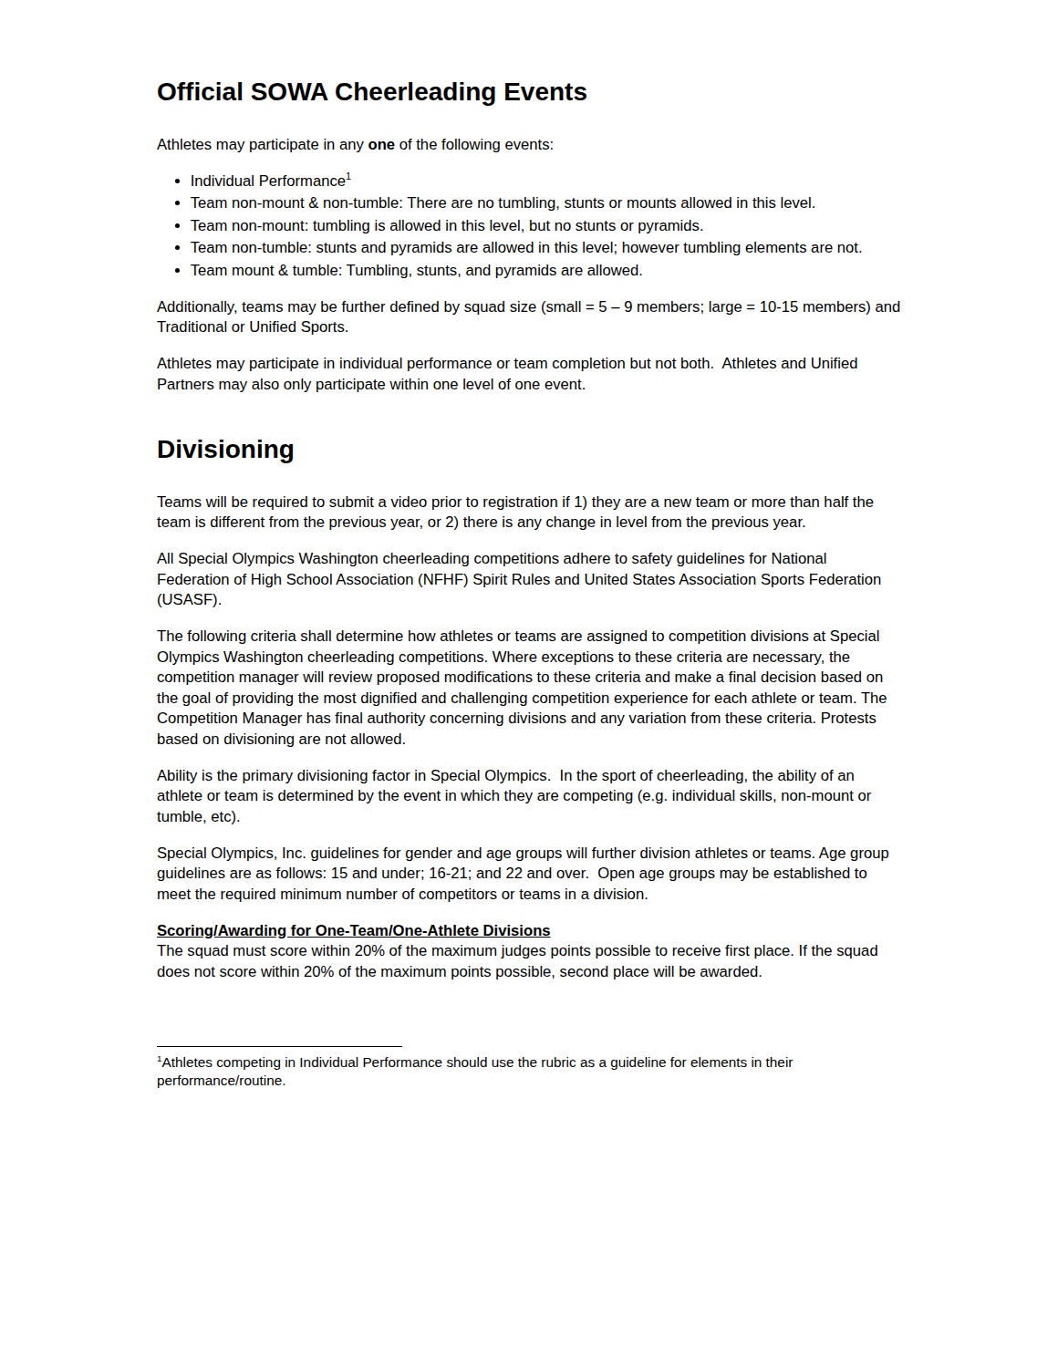Official SOWA Cheerleading Events
Athletes may participate in any one of the following events:
Individual Performance1
Team non-mount & non-tumble: There are no tumbling, stunts or mounts allowed in this level.
Team non-mount: tumbling is allowed in this level, but no stunts or pyramids.
Team non-tumble: stunts and pyramids are allowed in this level; however tumbling elements are not.
Team mount & tumble: Tumbling, stunts, and pyramids are allowed.
Additionally, teams may be further defined by squad size (small = 5 – 9 members; large = 10-15 members) and Traditional or Unified Sports.
Athletes may participate in individual performance or team completion but not both. Athletes and Unified Partners may also only participate within one level of one event.
Divisioning
Teams will be required to submit a video prior to registration if 1) they are a new team or more than half the team is different from the previous year, or 2) there is any change in level from the previous year.
All Special Olympics Washington cheerleading competitions adhere to safety guidelines for National Federation of High School Association (NFHF) Spirit Rules and United States Association Sports Federation (USASF).
The following criteria shall determine how athletes or teams are assigned to competition divisions at Special Olympics Washington cheerleading competitions. Where exceptions to these criteria are necessary, the competition manager will review proposed modifications to these criteria and make a final decision based on the goal of providing the most dignified and challenging competition experience for each athlete or team. The Competition Manager has final authority concerning divisions and any variation from these criteria. Protests based on divisioning are not allowed.
Ability is the primary divisioning factor in Special Olympics. In the sport of cheerleading, the ability of an athlete or team is determined by the event in which they are competing (e.g. individual skills, non-mount or tumble, etc).
Special Olympics, Inc. guidelines for gender and age groups will further division athletes or teams. Age group guidelines are as follows: 15 and under; 16-21; and 22 and over. Open age groups may be established to meet the required minimum number of competitors or teams in a division.
Scoring/Awarding for One-Team/One-Athlete Divisions
The squad must score within 20% of the maximum judges points possible to receive first place. If the squad does not score within 20% of the maximum points possible, second place will be awarded.
1Athletes competing in Individual Performance should use the rubric as a guideline for elements in their performance/routine.